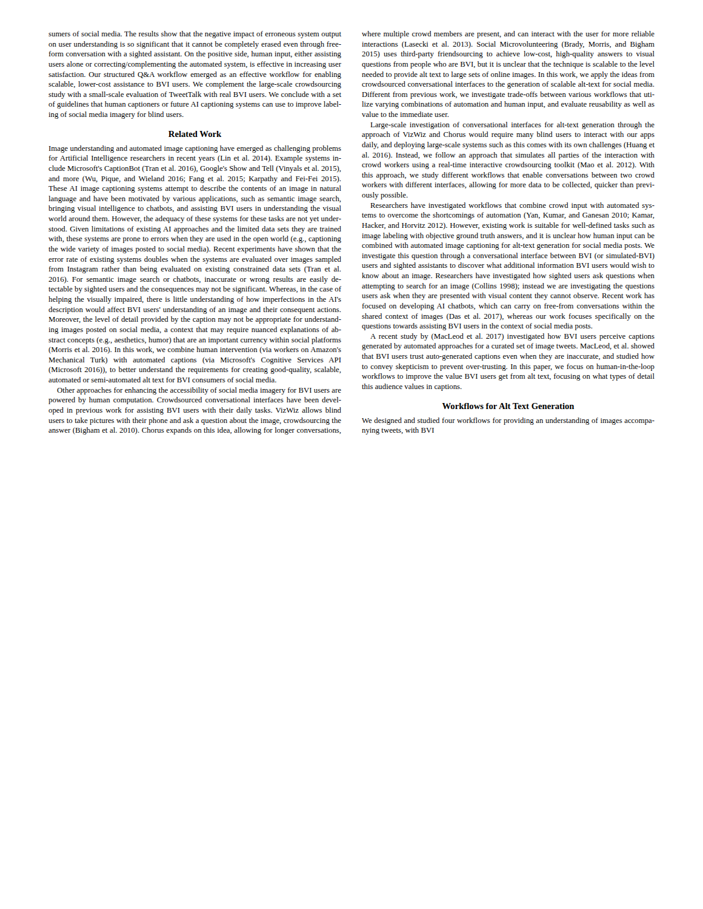sumers of social media. The results show that the negative impact of erroneous system output on user understanding is so significant that it cannot be completely erased even through free-form conversation with a sighted assistant. On the positive side, human input, either assisting users alone or correcting/complementing the automated system, is effective in increasing user satisfaction. Our structured Q&A workflow emerged as an effective workflow for enabling scalable, lower-cost assistance to BVI users. We complement the large-scale crowdsourcing study with a small-scale evaluation of TweetTalk with real BVI users. We conclude with a set of guidelines that human captioners or future AI captioning systems can use to improve labeling of social media imagery for blind users.
Related Work
Image understanding and automated image captioning have emerged as challenging problems for Artificial Intelligence researchers in recent years (Lin et al. 2014). Example systems include Microsoft's CaptionBot (Tran et al. 2016), Google's Show and Tell (Vinyals et al. 2015), and more (Wu, Pique, and Wieland 2016; Fang et al. 2015; Karpathy and Fei-Fei 2015). These AI image captioning systems attempt to describe the contents of an image in natural language and have been motivated by various applications, such as semantic image search, bringing visual intelligence to chatbots, and assisting BVI users in understanding the visual world around them. However, the adequacy of these systems for these tasks are not yet understood. Given limitations of existing AI approaches and the limited data sets they are trained with, these systems are prone to errors when they are used in the open world (e.g., captioning the wide variety of images posted to social media). Recent experiments have shown that the error rate of existing systems doubles when the systems are evaluated over images sampled from Instagram rather than being evaluated on existing constrained data sets (Tran et al. 2016). For semantic image search or chatbots, inaccurate or wrong results are easily detectable by sighted users and the consequences may not be significant. Whereas, in the case of helping the visually impaired, there is little understanding of how imperfections in the AI's description would affect BVI users' understanding of an image and their consequent actions. Moreover, the level of detail provided by the caption may not be appropriate for understanding images posted on social media, a context that may require nuanced explanations of abstract concepts (e.g., aesthetics, humor) that are an important currency within social platforms (Morris et al. 2016). In this work, we combine human intervention (via workers on Amazon's Mechanical Turk) with automated captions (via Microsoft's Cognitive Services API (Microsoft 2016)), to better understand the requirements for creating good-quality, scalable, automated or semi-automated alt text for BVI consumers of social media.
Other approaches for enhancing the accessibility of social media imagery for BVI users are powered by human computation. Crowdsourced conversational interfaces have been developed in previous work for assisting BVI users with their daily tasks. VizWiz allows blind users to take pictures with their phone and ask a question about the image, crowdsourcing the answer (Bigham et al. 2010). Chorus expands on this idea, allowing for longer conversations, where multiple crowd members are present, and can interact with the user for more reliable interactions (Lasecki et al. 2013). Social Microvolunteering (Brady, Morris, and Bigham 2015) uses third-party friendsourcing to achieve low-cost, high-quality answers to visual questions from people who are BVI, but it is unclear that the technique is scalable to the level needed to provide alt text to large sets of online images. In this work, we apply the ideas from crowdsourced conversational interfaces to the generation of scalable alt-text for social media. Different from previous work, we investigate trade-offs between various workflows that utilize varying combinations of automation and human input, and evaluate reusability as well as value to the immediate user.
Large-scale investigation of conversational interfaces for alt-text generation through the approach of VizWiz and Chorus would require many blind users to interact with our apps daily, and deploying large-scale systems such as this comes with its own challenges (Huang et al. 2016). Instead, we follow an approach that simulates all parties of the interaction with crowd workers using a real-time interactive crowdsourcing toolkit (Mao et al. 2012). With this approach, we study different workflows that enable conversations between two crowd workers with different interfaces, allowing for more data to be collected, quicker than previously possible.
Researchers have investigated workflows that combine crowd input with automated systems to overcome the shortcomings of automation (Yan, Kumar, and Ganesan 2010; Kamar, Hacker, and Horvitz 2012). However, existing work is suitable for well-defined tasks such as image labeling with objective ground truth answers, and it is unclear how human input can be combined with automated image captioning for alt-text generation for social media posts. We investigate this question through a conversational interface between BVI (or simulated-BVI) users and sighted assistants to discover what additional information BVI users would wish to know about an image. Researchers have investigated how sighted users ask questions when attempting to search for an image (Collins 1998); instead we are investigating the questions users ask when they are presented with visual content they cannot observe. Recent work has focused on developing AI chatbots, which can carry on free-from conversations within the shared context of images (Das et al. 2017), whereas our work focuses specifically on the questions towards assisting BVI users in the context of social media posts.
A recent study by (MacLeod et al. 2017) investigated how BVI users perceive captions generated by automated approaches for a curated set of image tweets. MacLeod, et al. showed that BVI users trust auto-generated captions even when they are inaccurate, and studied how to convey skepticism to prevent over-trusting. In this paper, we focus on human-in-the-loop workflows to improve the value BVI users get from alt text, focusing on what types of detail this audience values in captions.
Workflows for Alt Text Generation
We designed and studied four workflows for providing an understanding of images accompanying tweets, with BVI